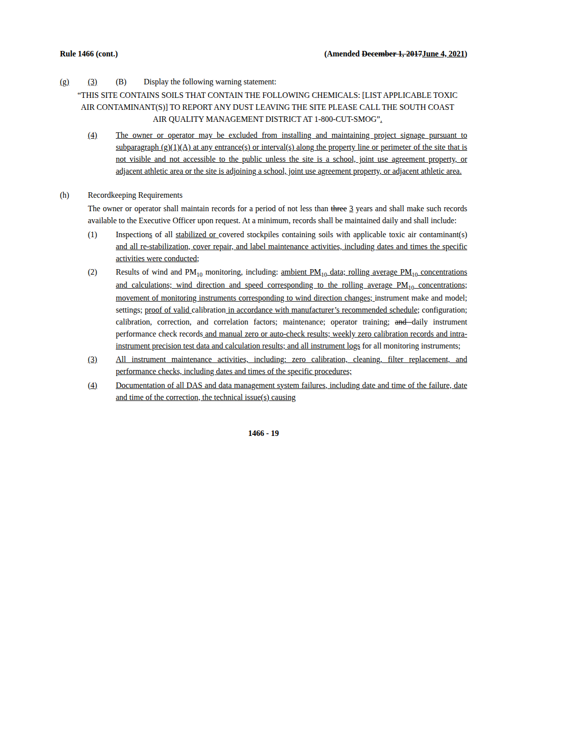Rule 1466 (cont.) (Amended December 1, 2017 June 4, 2021)
(g)
(3)
(B)
Display the following warning statement:
“THIS SITE CONTAINS SOILS THAT CONTAIN THE FOLLOWING CHEMICALS: [LIST APPLICABLE TOXIC AIR CONTAMINANT(S)] TO REPORT ANY DUST LEAVING THE SITE PLEASE CALL THE SOUTH COAST AIR QUALITY MANAGEMENT DISTRICT AT 1-800-CUT-SMOG”.
(4)
The owner or operator may be excluded from installing and maintaining project signage pursuant to subparagraph (g)(1)(A) at any entrance(s) or interval(s) along the property line or perimeter of the site that is not visible and not accessible to the public unless the site is a school, joint use agreement property, or adjacent athletic area or the site is adjoining a school, joint use agreement property, or adjacent athletic area.
(h)
Recordkeeping Requirements
The owner or operator shall maintain records for a period of not less than three 3 years and shall make such records available to the Executive Officer upon request. At a minimum, records shall be maintained daily and shall include:
(1)
Inspections of all stabilized or covered stockpiles containing soils with applicable toxic air contaminant(s) and all re-stabilization, cover repair, and label maintenance activities, including dates and times the specific activities were conducted;
(2)
Results of wind and PM10 monitoring, including: ambient PM10 data; rolling average PM10 concentrations and calculations; wind direction and speed corresponding to the rolling average PM10 concentrations; movement of monitoring instruments corresponding to wind direction changes; instrument make and model; settings; proof of valid calibration in accordance with manufacturer’s recommended schedule; configuration; calibration, correction, and correlation factors; maintenance; operator training; and daily instrument performance check records and manual zero or auto-check results; weekly zero calibration records and intra-instrument precision test data and calculation results; and all instrument logs for all monitoring instruments;
(3)
All instrument maintenance activities, including: zero calibration, cleaning, filter replacement, and performance checks, including dates and times of the specific procedures;
(4)
Documentation of all DAS and data management system failures, including date and time of the failure, date and time of the correction, the technical issue(s) causing
1466 - 19